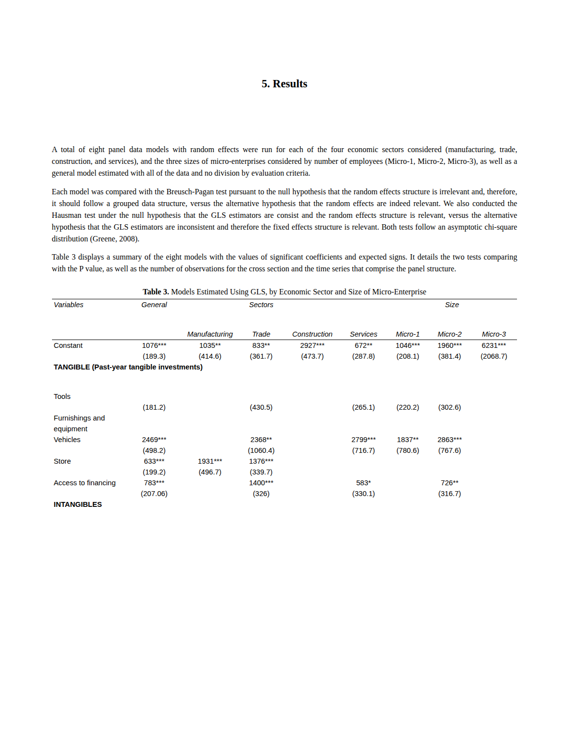5. Results
A total of eight panel data models with random effects were run for each of the four economic sectors considered (manufacturing, trade, construction, and services), and the three sizes of micro-enterprises considered by number of employees (Micro-1, Micro-2, Micro-3), as well as a general model estimated with all of the data and no division by evaluation criteria.
Each model was compared with the Breusch-Pagan test pursuant to the null hypothesis that the random effects structure is irrelevant and, therefore, it should follow a grouped data structure, versus the alternative hypothesis that the random effects are indeed relevant. We also conducted the Hausman test under the null hypothesis that the GLS estimators are consist and the random effects structure is relevant, versus the alternative hypothesis that the GLS estimators are inconsistent and therefore the fixed effects structure is relevant. Both tests follow an asymptotic chi-square distribution (Greene, 2008).
Table 3 displays a summary of the eight models with the values of significant coefficients and expected signs. It details the two tests comparing with the P value, as well as the number of observations for the cross section and the time series that comprise the panel structure.
Table 3. Models Estimated Using GLS, by Economic Sector and Size of Micro-Enterprise
| Variables | General | Sectors | | Size |
| | | Manufacturing | Trade | Construction | Services | Micro-1 | Micro-2 | Micro-3 |
| Constant | 1076*** | 1035** | 833** | 2927*** | 672** | 1046*** | 1960*** | 6231*** |
| | (189.3) | (414.6) | (361.7) | (473.7) | (287.8) | (208.1) | (381.4) | (2068.7) |
| TANGIBLE (Past-year tangible investments) |
| Tools | | | | | | | | |
| | (181.2) | | (430.5) | | (265.1) | (220.2) | (302.6) | |
| Furnishings and equipment | | | | | | | | |
| Vehicles | 2469*** | | 2368** | | 2799*** | 1837** | 2863*** | |
| | (498.2) | | (1060.4) | | (716.7) | (780.6) | (767.6) | |
| Store | 633*** | 1931*** | 1376*** | | | | | |
| | (199.2) | (496.7) | (339.7) | | | | | |
| Access to financing | 783*** | | 1400*** | | 583* | | 726** | |
| | (207.06) | | (326) | | (330.1) | | (316.7) | |
| INTANGIBLES |